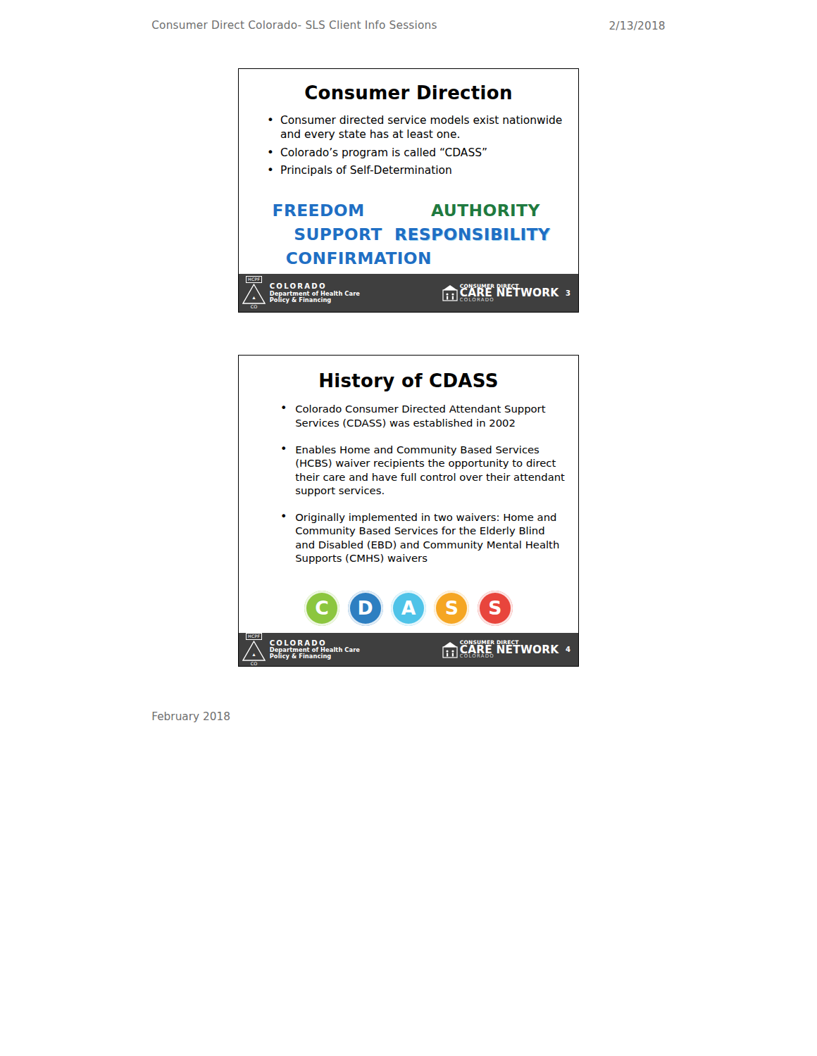Consumer Direct Colorado- SLS Client Info Sessions
2/13/2018
Consumer Direction
Consumer directed service models exist nationwide and every state has at least one.
Colorado’s program is called “CDASS”
Principals of Self-Determination
FREEDOM AUTHORITY
SUPPORT RESPONSIBILITY
CONFIRMATION
HCPF
▲
CO
COLORADO
Department of Health Care
Policy & Financing
CONSUMER DIRECT
CARE NETWORK
COLORADO
3
History of CDASS
Colorado Consumer Directed Attendant Support Services (CDASS) was established in 2002
Enables Home and Community Based Services (HCBS) waiver recipients the opportunity to direct their care and have full control over their attendant support services.
Originally implemented in two waivers: Home and Community Based Services for the Elderly Blind and Disabled (EBD) and Community Mental Health Supports (CMHS) waivers
C
D
A
S
S
HCPF
▲
CO
COLORADO
Department of Health Care
Policy & Financing
CONSUMER DIRECT
CARE NETWORK
COLORADO
4
February 2018